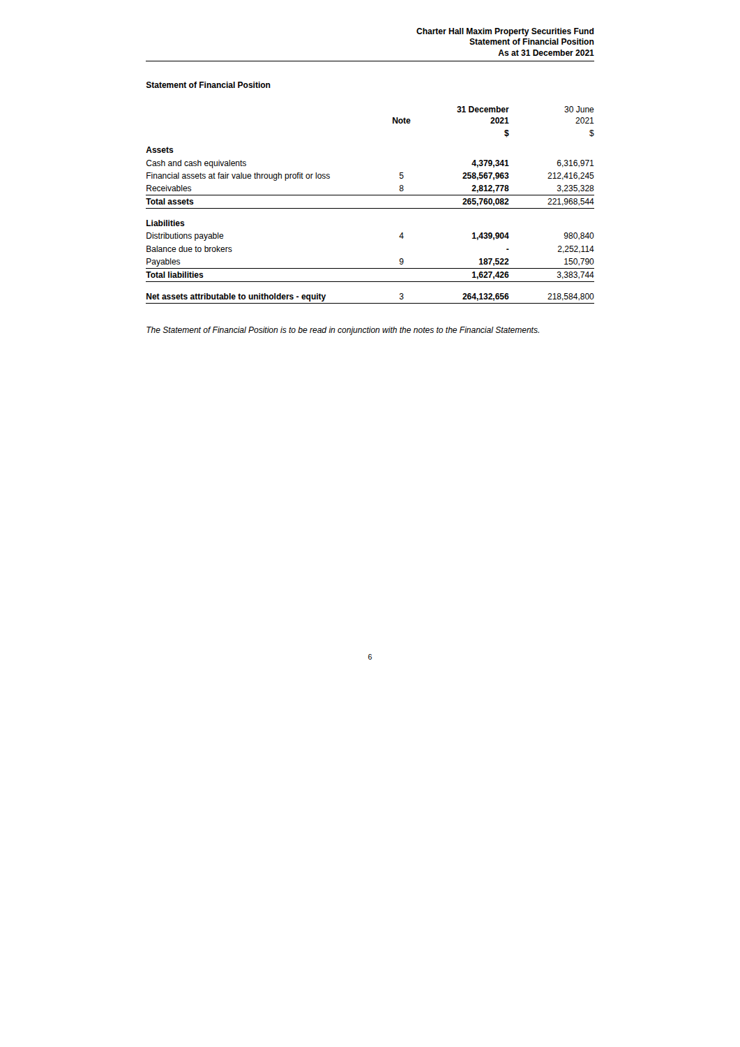Charter Hall Maxim Property Securities Fund
Statement of Financial Position
As at 31 December 2021
Statement of Financial Position
| | Note | 31 December 2021 | 30 June 2021 |
| --- | --- | --- | --- |
| | | $ | $ |
| Assets | | | |
| Cash and cash equivalents | | 4,379,341 | 6,316,971 |
| Financial assets at fair value through profit or loss | 5 | 258,567,963 | 212,416,245 |
| Receivables | 8 | 2,812,778 | 3,235,328 |
| Total assets | | 265,760,082 | 221,968,544 |
| Liabilities | | | |
| Distributions payable | 4 | 1,439,904 | 980,840 |
| Balance due to brokers | | - | 2,252,114 |
| Payables | 9 | 187,522 | 150,790 |
| Total liabilities | | 1,627,426 | 3,383,744 |
| Net assets attributable to unitholders - equity | 3 | 264,132,656 | 218,584,800 |
The Statement of Financial Position is to be read in conjunction with the notes to the Financial Statements.
6